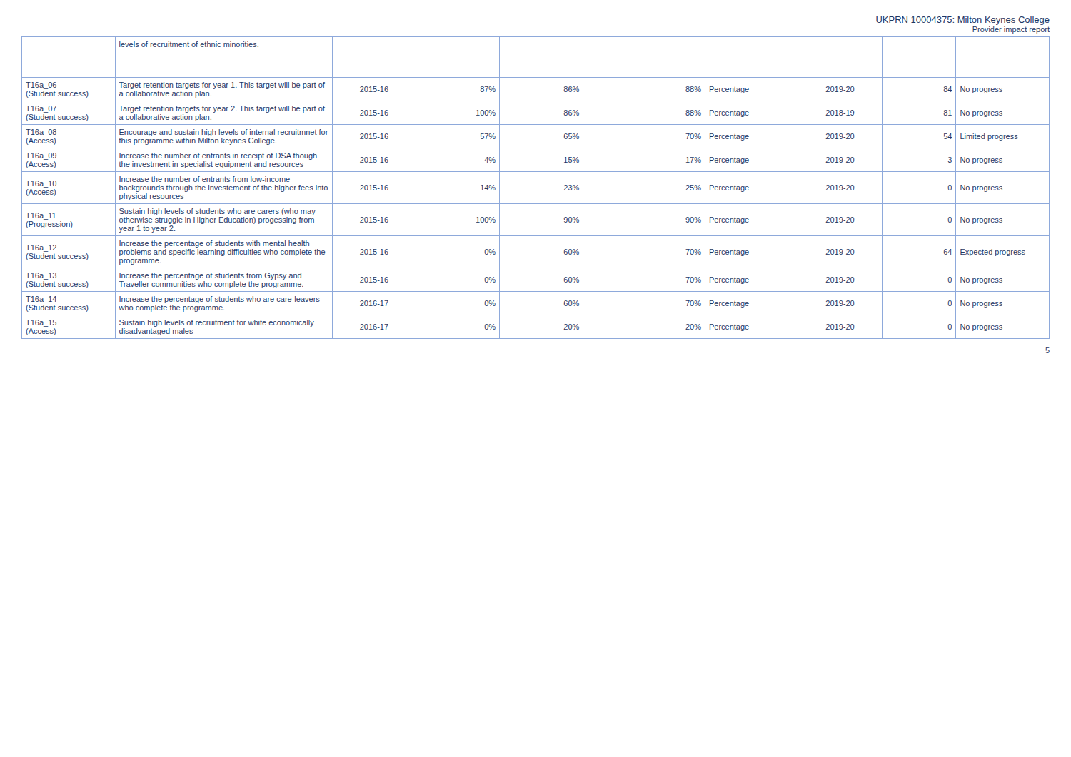UKPRN 10004375: Milton Keynes College
Provider impact report
| | levels of recruitment of ethnic minorities. | | | | | | | | |
| T16a_06 (Student success) | Target retention targets for year 1. This target will be part of a collaborative action plan. | 2015-16 | 87% | 86% | 88% | Percentage | 2019-20 | 84 | No progress |
| T16a_07 (Student success) | Target retention targets for year 2. This target will be part of a collaborative action plan. | 2015-16 | 100% | 86% | 88% | Percentage | 2018-19 | 81 | No progress |
| T16a_08 (Access) | Encourage and sustain high levels of internal recruitmnet for this programme within Milton keynes College. | 2015-16 | 57% | 65% | 70% | Percentage | 2019-20 | 54 | Limited progress |
| T16a_09 (Access) | Increase the number of entrants in receipt of DSA though the investment in specialist equipment and resources | 2015-16 | 4% | 15% | 17% | Percentage | 2019-20 | 3 | No progress |
| T16a_10 (Access) | Increase the number of entrants from low-income backgrounds through the investement of the higher fees into physical resources | 2015-16 | 14% | 23% | 25% | Percentage | 2019-20 | 0 | No progress |
| T16a_11 (Progression) | Sustain high levels of students who are carers (who may otherwise struggle in Higher Education) progessing from year 1 to year 2. | 2015-16 | 100% | 90% | 90% | Percentage | 2019-20 | 0 | No progress |
| T16a_12 (Student success) | Increase the percentage of students with mental health problems and specific learning difficulties who complete the programme. | 2015-16 | 0% | 60% | 70% | Percentage | 2019-20 | 64 | Expected progress |
| T16a_13 (Student success) | Increase the percentage of students from Gypsy and Traveller communities who complete the programme. | 2015-16 | 0% | 60% | 70% | Percentage | 2019-20 | 0 | No progress |
| T16a_14 (Student success) | Increase the percentage of students who are care-leavers who complete the programme. | 2016-17 | 0% | 60% | 70% | Percentage | 2019-20 | 0 | No progress |
| T16a_15 (Access) | Sustain high levels of recruitment for white economically disadvantaged males | 2016-17 | 0% | 20% | 20% | Percentage | 2019-20 | 0 | No progress |
5